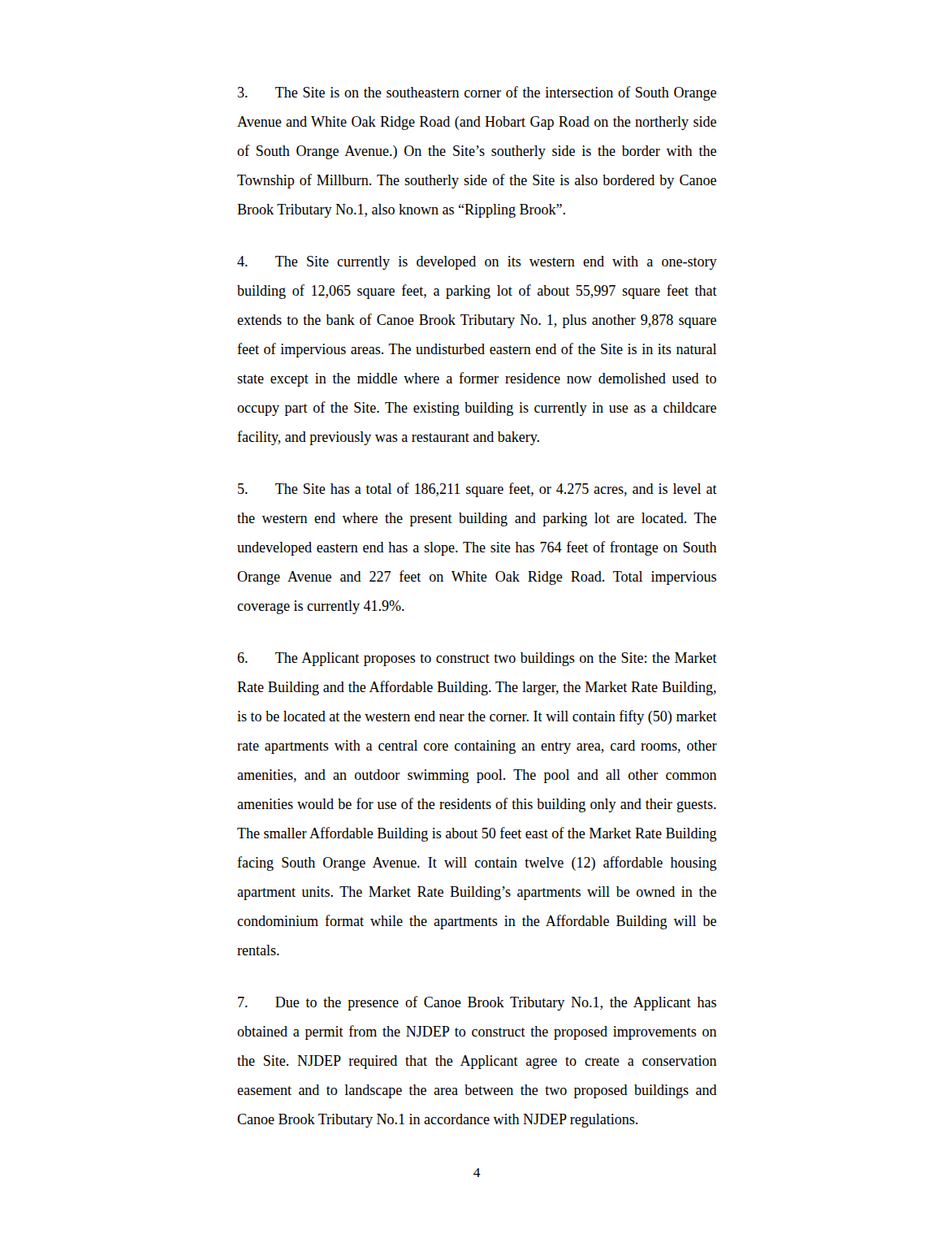3. The Site is on the southeastern corner of the intersection of South Orange Avenue and White Oak Ridge Road (and Hobart Gap Road on the northerly side of South Orange Avenue.) On the Site’s southerly side is the border with the Township of Millburn. The southerly side of the Site is also bordered by Canoe Brook Tributary No.1, also known as “Rippling Brook”.
4. The Site currently is developed on its western end with a one-story building of 12,065 square feet, a parking lot of about 55,997 square feet that extends to the bank of Canoe Brook Tributary No. 1, plus another 9,878 square feet of impervious areas. The undisturbed eastern end of the Site is in its natural state except in the middle where a former residence now demolished used to occupy part of the Site. The existing building is currently in use as a childcare facility, and previously was a restaurant and bakery.
5. The Site has a total of 186,211 square feet, or 4.275 acres, and is level at the western end where the present building and parking lot are located. The undeveloped eastern end has a slope. The site has 764 feet of frontage on South Orange Avenue and 227 feet on White Oak Ridge Road. Total impervious coverage is currently 41.9%.
6. The Applicant proposes to construct two buildings on the Site: the Market Rate Building and the Affordable Building. The larger, the Market Rate Building, is to be located at the western end near the corner. It will contain fifty (50) market rate apartments with a central core containing an entry area, card rooms, other amenities, and an outdoor swimming pool. The pool and all other common amenities would be for use of the residents of this building only and their guests. The smaller Affordable Building is about 50 feet east of the Market Rate Building facing South Orange Avenue. It will contain twelve (12) affordable housing apartment units. The Market Rate Building’s apartments will be owned in the condominium format while the apartments in the Affordable Building will be rentals.
7. Due to the presence of Canoe Brook Tributary No.1, the Applicant has obtained a permit from the NJDEP to construct the proposed improvements on the Site. NJDEP required that the Applicant agree to create a conservation easement and to landscape the area between the two proposed buildings and Canoe Brook Tributary No.1 in accordance with NJDEP regulations.
4